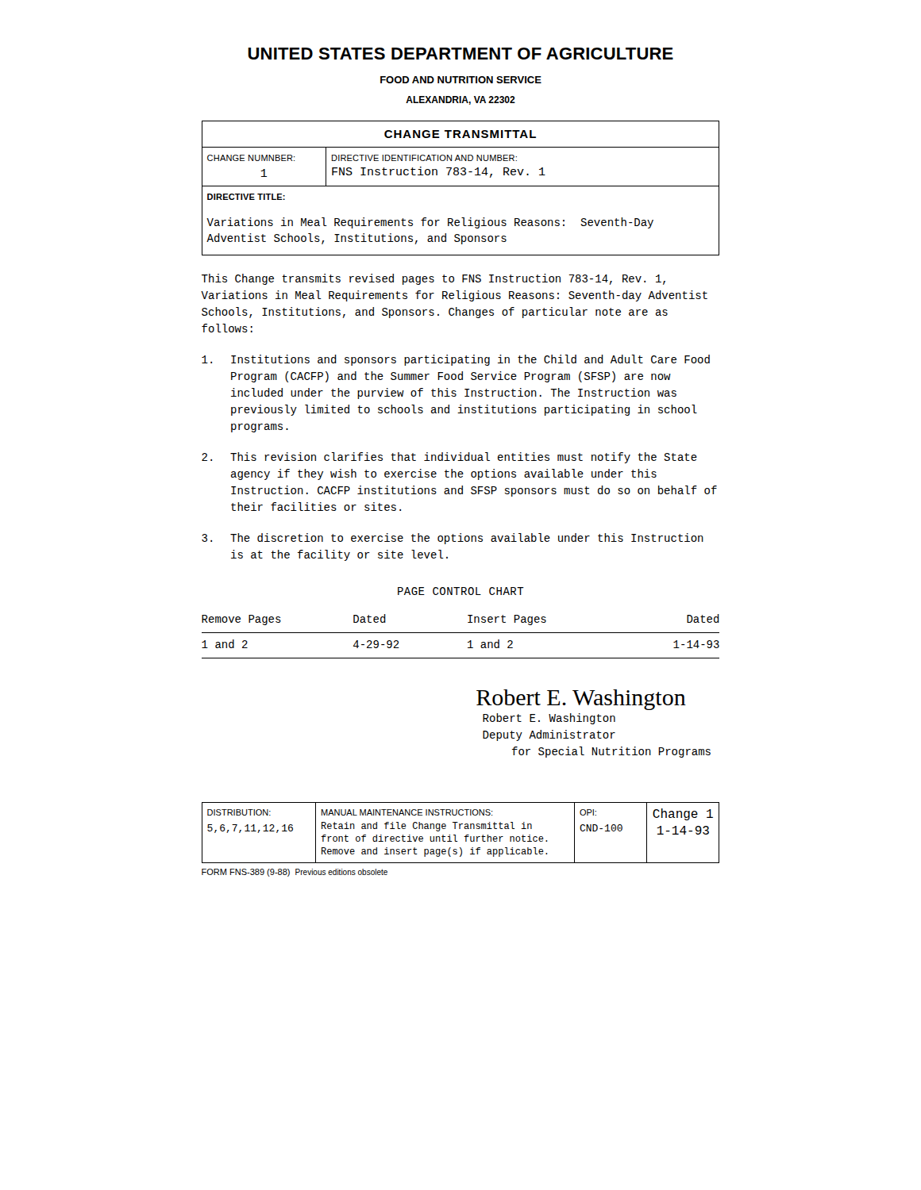UNITED STATES DEPARTMENT OF AGRICULTURE
FOOD AND NUTRITION SERVICE
ALEXANDRIA, VA 22302
| CHANGE TRANSMITTAL |
| CHANGE NUMNBER: 1 | DIRECTIVE IDENTIFICATION AND NUMBER: FNS Instruction 783-14, Rev. 1 |
| DIRECTIVE TITLE: Variations in Meal Requirements for Religious Reasons: Seventh-Day Adventist Schools, Institutions, and Sponsors |
This Change transmits revised pages to FNS Instruction 783-14, Rev. 1, Variations in Meal Requirements for Religious Reasons: Seventh-day Adventist Schools, Institutions, and Sponsors. Changes of particular note are as follows:
1.
Institutions and sponsors participating in the Child and Adult Care Food Program (CACFP) and the Summer Food Service Program (SFSP) are now included under the purview of this Instruction. The Instruction was previously limited to schools and institutions participating in school programs.
2.
This revision clarifies that individual entities must notify the State agency if they wish to exercise the options available under this Instruction. CACFP institutions and SFSP sponsors must do so on behalf of their facilities or sites.
3.
The discretion to exercise the options available under this Instruction is at the facility or site level.
PAGE CONTROL CHART
| Remove Pages | Dated | Insert Pages | Dated |
| --- | --- | --- | --- |
| 1 and 2 | 4-29-92 | 1 and 2 | 1-14-93 |
Robert E. Washington
Robert E. Washington
Deputy Administrator
for Special Nutrition Programs
| DISTRIBUTION: 5,6,7,11,12,16 | MANUAL MAINTENANCE INSTRUCTIONS: Retain and file Change Transmittal in front of directive until further notice. Remove and insert page(s) if applicable. | OPI: CND-100 | Change 1 1-14-93 |
FORM FNS-389 (9-88) Previous editions obsolete